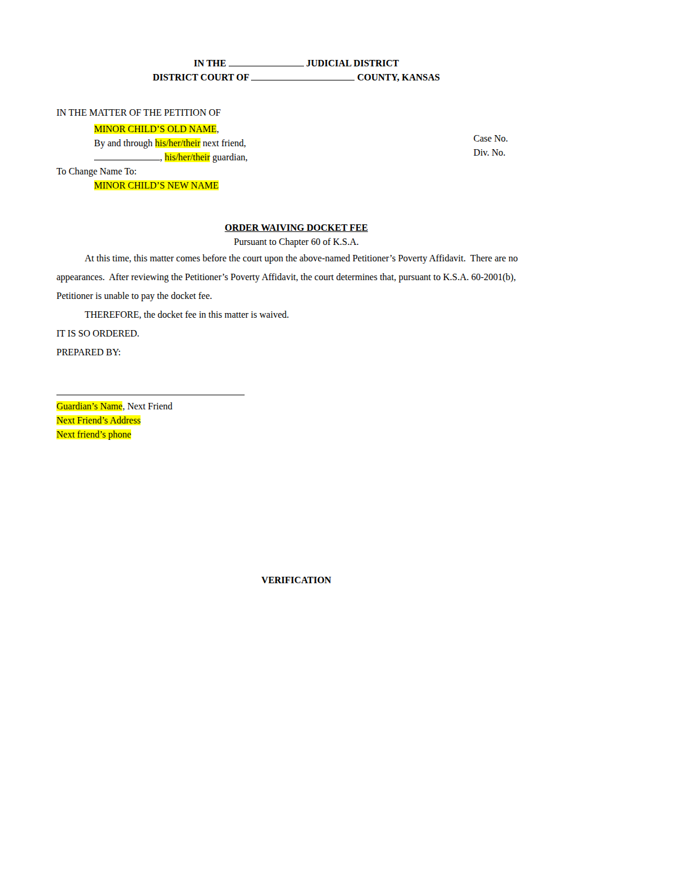IN THE JUDICIAL DISTRICT
DISTRICT COURT OF COUNTY, KANSAS
IN THE MATTER OF THE PETITION OF
MINOR CHILD’S OLD NAME,
By and through his/her/their next friend,
, his/her/their guardian,
Case No.
Div. No.
To Change Name To:
MINOR CHILD’S NEW NAME
ORDER WAIVING DOCKET FEE
Pursuant to Chapter 60 of K.S.A.
At this time, this matter comes before the court upon the above-named Petitioner’s Poverty Affidavit. There are no appearances. After reviewing the Petitioner’s Poverty Affidavit, the court determines that, pursuant to K.S.A. 60-2001(b), Petitioner is unable to pay the docket fee.
THEREFORE, the docket fee in this matter is waived.
IT IS SO ORDERED.
PREPARED BY:
Guardian’s Name, Next Friend
Next Friend’s Address
Next friend’s phone
VERIFICATION